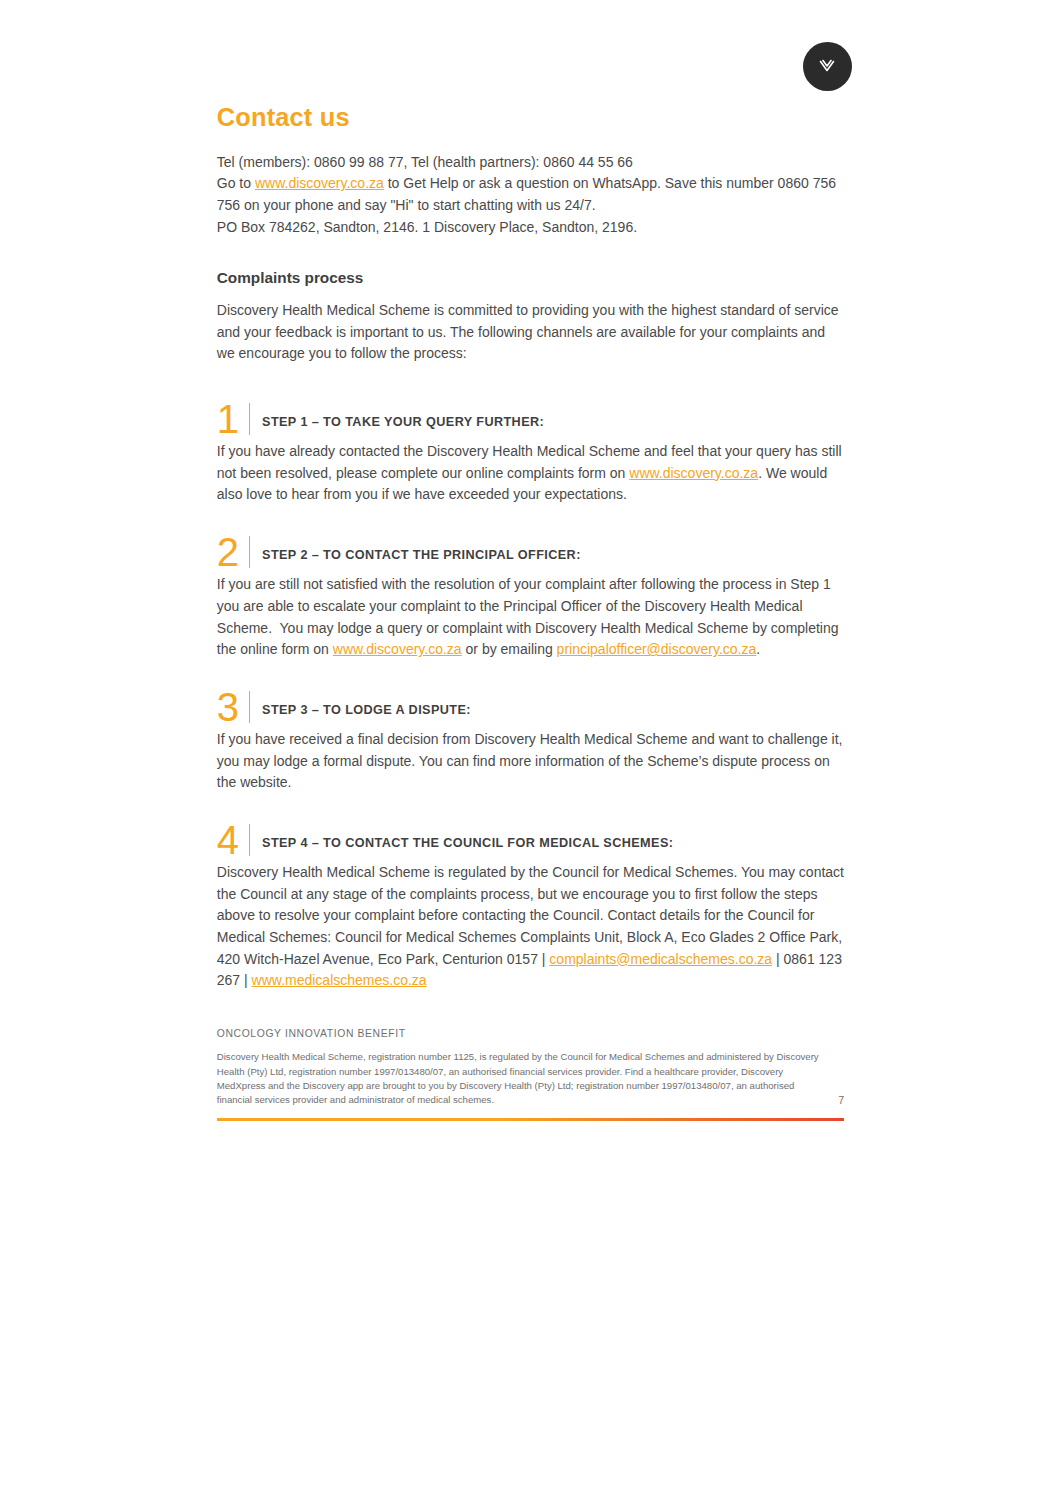Contact us
Tel (members): 0860 99 88 77, Tel (health partners): 0860 44 55 66
Go to www.discovery.co.za to Get Help or ask a question on WhatsApp. Save this number 0860 756 756 on your phone and say "Hi" to start chatting with us 24/7.
PO Box 784262, Sandton, 2146. 1 Discovery Place, Sandton, 2196.
Complaints process
Discovery Health Medical Scheme is committed to providing you with the highest standard of service and your feedback is important to us. The following channels are available for your complaints and we encourage you to follow the process:
1
Step 1 – to take your query further:
If you have already contacted the Discovery Health Medical Scheme and feel that your query has still not been resolved, please complete our online complaints form on www.discovery.co.za. We would also love to hear from you if we have exceeded your expectations.
2
Step 2 – to contact the Principal Officer:
If you are still not satisfied with the resolution of your complaint after following the process in Step 1 you are able to escalate your complaint to the Principal Officer of the Discovery Health Medical Scheme. You may lodge a query or complaint with Discovery Health Medical Scheme by completing the online form on www.discovery.co.za or by emailing principalofficer@discovery.co.za.
3
Step 3 – to lodge a dispute:
If you have received a final decision from Discovery Health Medical Scheme and want to challenge it, you may lodge a formal dispute. You can find more information of the Scheme’s dispute process on the website.
4
Step 4 – to contact the Council for Medical Schemes:
Discovery Health Medical Scheme is regulated by the Council for Medical Schemes. You may contact the Council at any stage of the complaints process, but we encourage you to first follow the steps above to resolve your complaint before contacting the Council. Contact details for the Council for Medical Schemes: Council for Medical Schemes Complaints Unit, Block A, Eco Glades 2 Office Park, 420 Witch-Hazel Avenue, Eco Park, Centurion 0157 | complaints@medicalschemes.co.za | 0861 123 267 | www.medicalschemes.co.za
Oncology Innovation Benefit
Discovery Health Medical Scheme, registration number 1125, is regulated by the Council for Medical Schemes and administered by Discovery Health (Pty) Ltd, registration number 1997/013480/07, an authorised financial services provider. Find a healthcare provider, Discovery MedXpress and the Discovery app are brought to you by Discovery Health (Pty) Ltd; registration number 1997/013480/07, an authorised financial services provider and administrator of medical schemes. 7